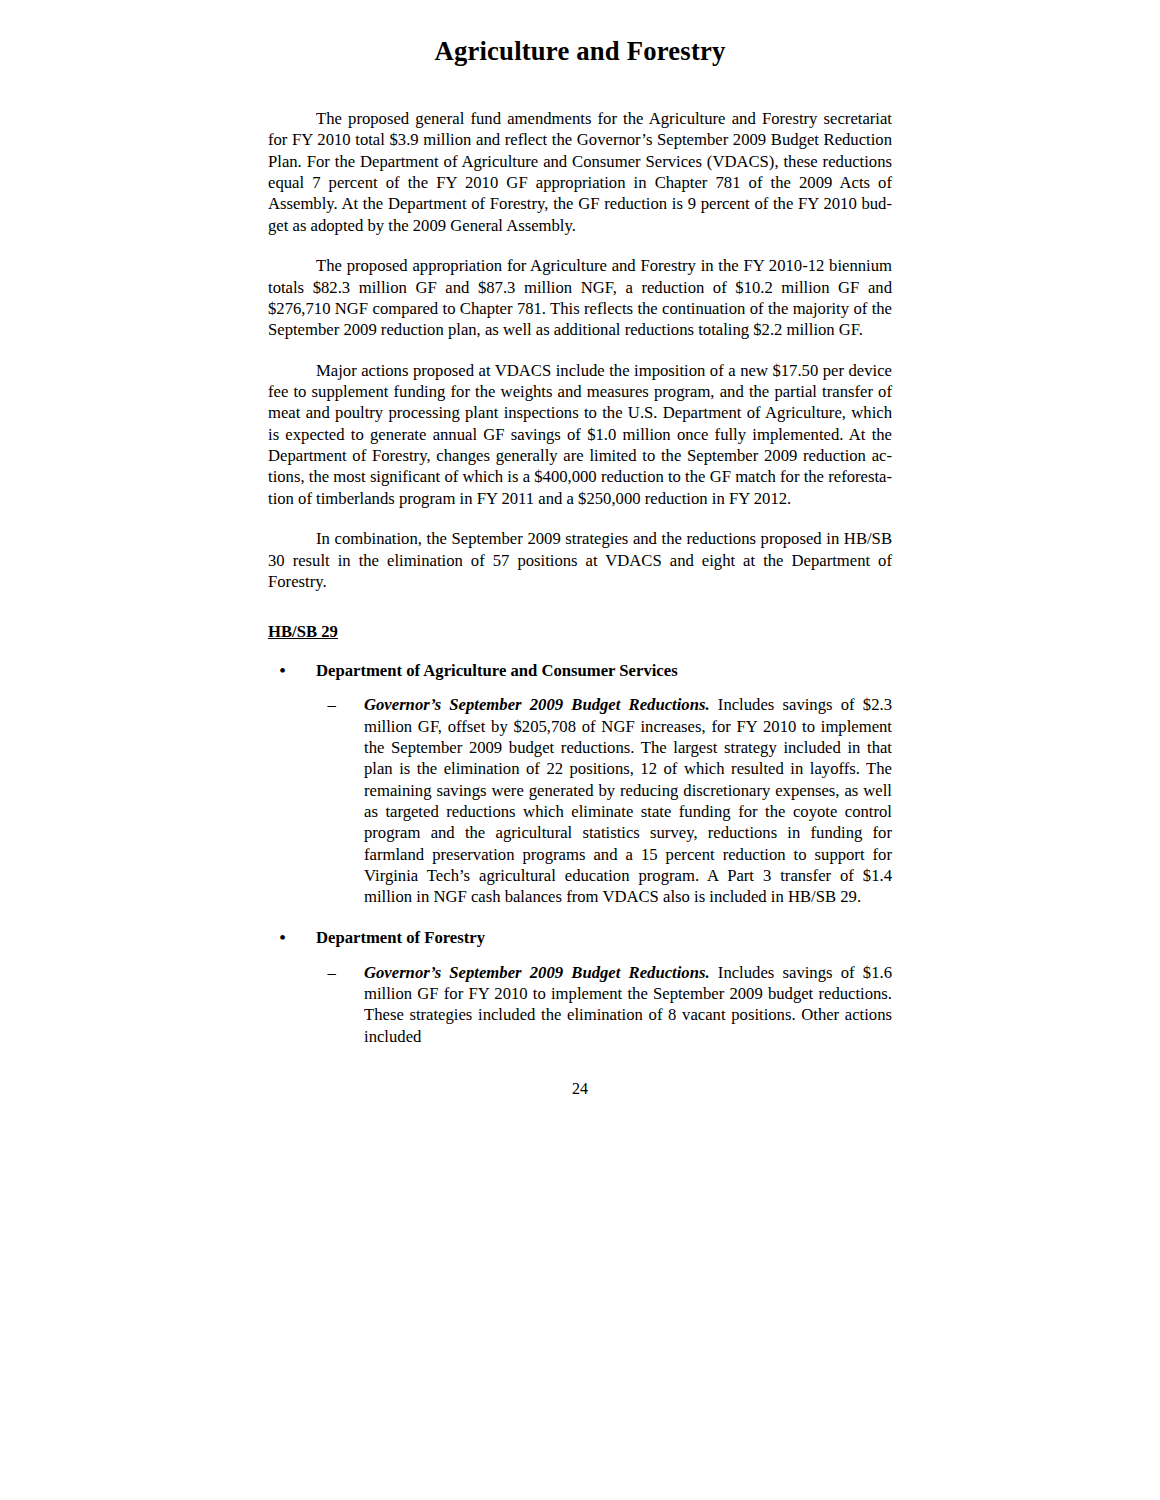Agriculture and Forestry
The proposed general fund amendments for the Agriculture and Forestry secretariat for FY 2010 total $3.9 million and reflect the Governor’s September 2009 Budget Reduction Plan. For the Department of Agriculture and Consumer Services (VDACS), these reductions equal 7 percent of the FY 2010 GF appropriation in Chapter 781 of the 2009 Acts of Assembly. At the Department of Forestry, the GF reduction is 9 percent of the FY 2010 budget as adopted by the 2009 General Assembly.
The proposed appropriation for Agriculture and Forestry in the FY 2010-12 biennium totals $82.3 million GF and $87.3 million NGF, a reduction of $10.2 million GF and $276,710 NGF compared to Chapter 781. This reflects the continuation of the majority of the September 2009 reduction plan, as well as additional reductions totaling $2.2 million GF.
Major actions proposed at VDACS include the imposition of a new $17.50 per device fee to supplement funding for the weights and measures program, and the partial transfer of meat and poultry processing plant inspections to the U.S. Department of Agriculture, which is expected to generate annual GF savings of $1.0 million once fully implemented. At the Department of Forestry, changes generally are limited to the September 2009 reduction actions, the most significant of which is a $400,000 reduction to the GF match for the reforestation of timberlands program in FY 2011 and a $250,000 reduction in FY 2012.
In combination, the September 2009 strategies and the reductions proposed in HB/SB 30 result in the elimination of 57 positions at VDACS and eight at the Department of Forestry.
HB/SB 29
Department of Agriculture and Consumer Services
Governor’s September 2009 Budget Reductions. Includes savings of $2.3 million GF, offset by $205,708 of NGF increases, for FY 2010 to implement the September 2009 budget reductions. The largest strategy included in that plan is the elimination of 22 positions, 12 of which resulted in layoffs. The remaining savings were generated by reducing discretionary expenses, as well as targeted reductions which eliminate state funding for the coyote control program and the agricultural statistics survey, reductions in funding for farmland preservation programs and a 15 percent reduction to support for Virginia Tech’s agricultural education program. A Part 3 transfer of $1.4 million in NGF cash balances from VDACS also is included in HB/SB 29.
Department of Forestry
Governor’s September 2009 Budget Reductions. Includes savings of $1.6 million GF for FY 2010 to implement the September 2009 budget reductions. These strategies included the elimination of 8 vacant positions. Other actions included
24